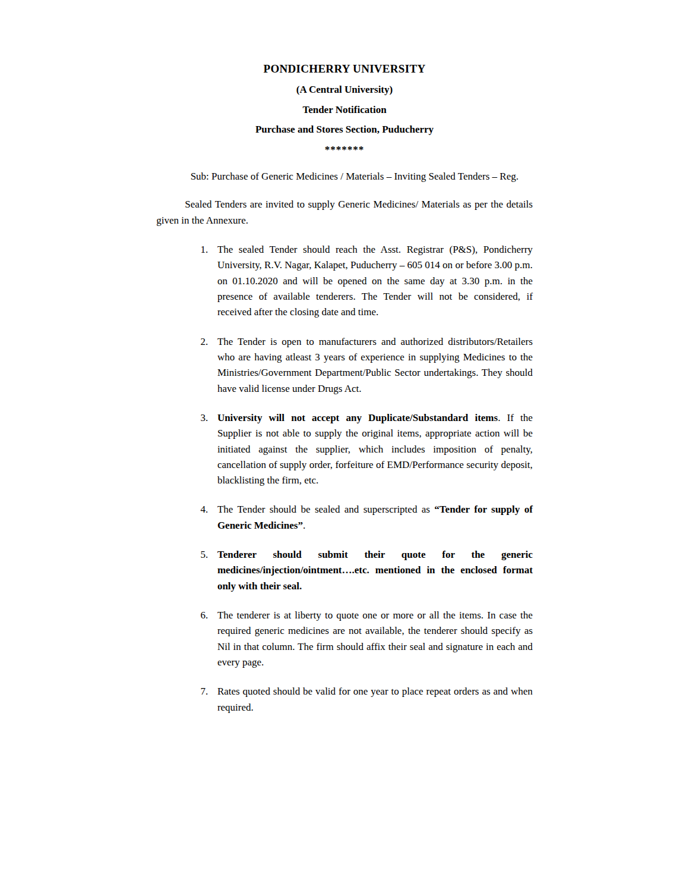PONDICHERRY UNIVERSITY
(A Central University)
Tender Notification
Purchase and Stores Section, Puducherry
*******
Sub: Purchase of Generic Medicines / Materials – Inviting Sealed Tenders – Reg.
Sealed Tenders are invited to supply Generic Medicines/ Materials as per the details given in the Annexure.
The sealed Tender should reach the Asst. Registrar (P&S), Pondicherry University, R.V. Nagar, Kalapet, Puducherry – 605 014 on or before 3.00 p.m. on 01.10.2020 and will be opened on the same day at 3.30 p.m. in the presence of available tenderers. The Tender will not be considered, if received after the closing date and time.
The Tender is open to manufacturers and authorized distributors/Retailers who are having atleast 3 years of experience in supplying Medicines to the Ministries/Government Department/Public Sector undertakings. They should have valid license under Drugs Act.
University will not accept any Duplicate/Substandard items. If the Supplier is not able to supply the original items, appropriate action will be initiated against the supplier, which includes imposition of penalty, cancellation of supply order, forfeiture of EMD/Performance security deposit, blacklisting the firm, etc.
The Tender should be sealed and superscripted as “Tender for supply of Generic Medicines”.
Tenderer should submit their quote for the generic medicines/injection/ointment….etc. mentioned in the enclosed format only with their seal.
The tenderer is at liberty to quote one or more or all the items. In case the required generic medicines are not available, the tenderer should specify as Nil in that column. The firm should affix their seal and signature in each and every page.
Rates quoted should be valid for one year to place repeat orders as and when required.